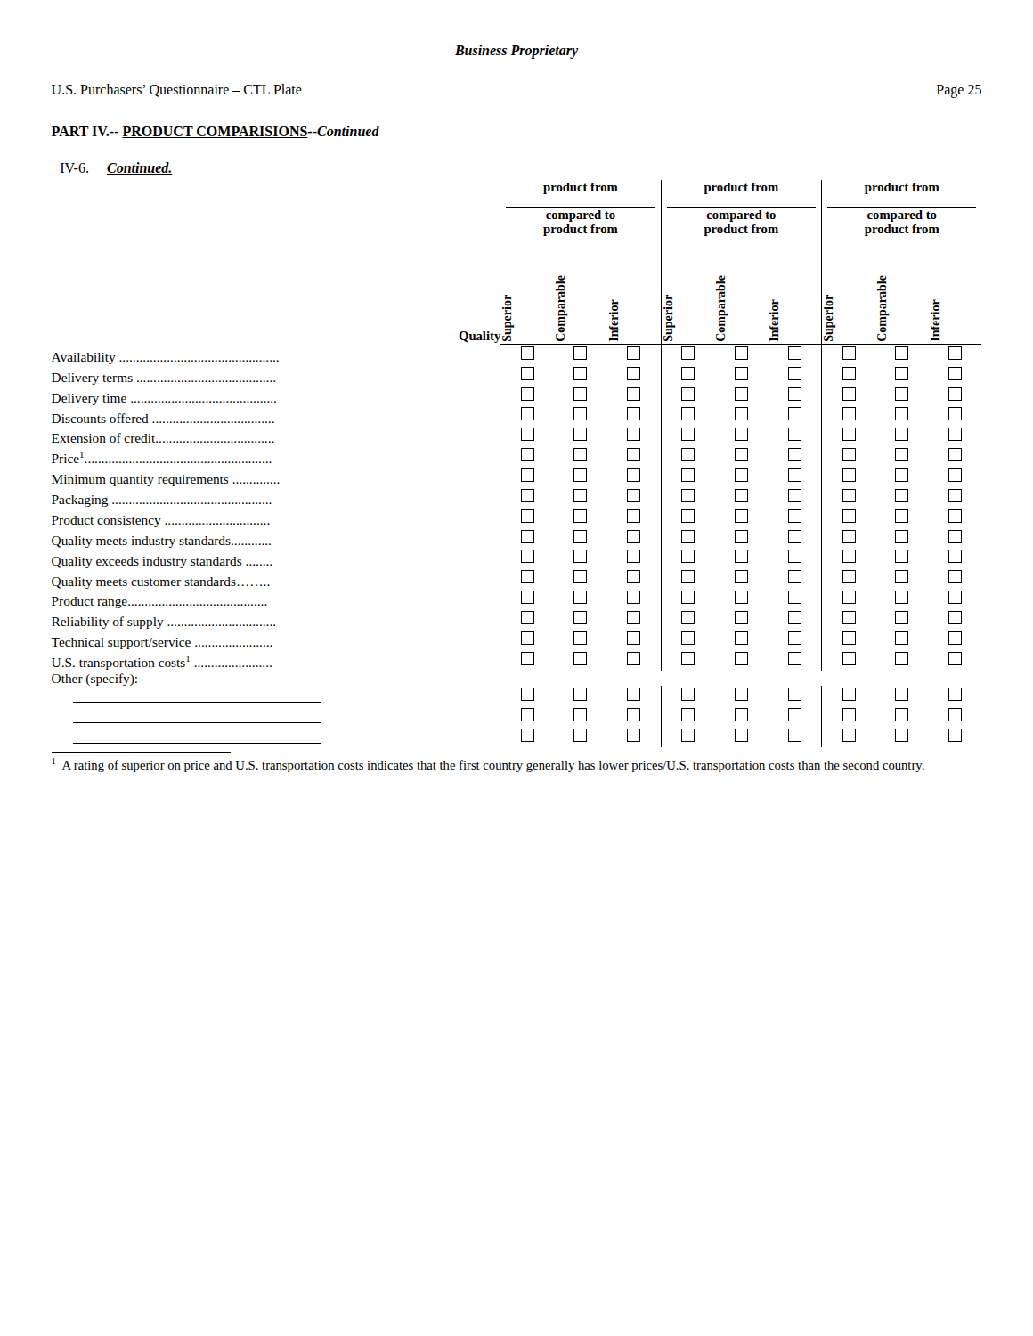Business Proprietary
U.S. Purchasers’ Questionnaire – CTL Plate
Page 25
PART IV.-- PRODUCT COMPARISIONS--Continued
IV-6. Continued.
| | product from | product from | product from |
| | compared to product from | compared to product from | compared to product from |
| Quality | Superior | Comparable | Inferior | Superior | Comparable | Inferior | Superior | Comparable | Inferior |
| Availability ............................................... | | | | | | | | | |
| Delivery terms ......................................... | | | | | | | | | |
| Delivery time ........................................... | | | | | | | | | |
| Discounts offered .................................... | | | | | | | | | |
| Extension of credit ................................... | | | | | | | | | |
| Price 1 ....................................................... | | | | | | | | | |
| Minimum quantity requirements .............. | | | | | | | | | |
| Packaging ............................................... | | | | | | | | | |
| Product consistency ............................... | | | | | | | | | |
| Quality meets industry standards ............ | | | | | | | | | |
| Quality exceeds industry standards ........ | | | | | | | | | |
| Quality meets customer standards …….. | | | | | | | | | |
| Product range ......................................... | | | | | | | | | |
| Reliability of supply ................................ | | | | | | | | | |
| Technical support/service ....................... | | | | | | | | | |
| U.S. transportation costs 1 ....................... | | | | | | | | | |
| Other (specify): | |
1 A rating of superior on price and U.S. transportation costs indicates that the first country generally has lower prices/U.S. transportation costs than the second country.